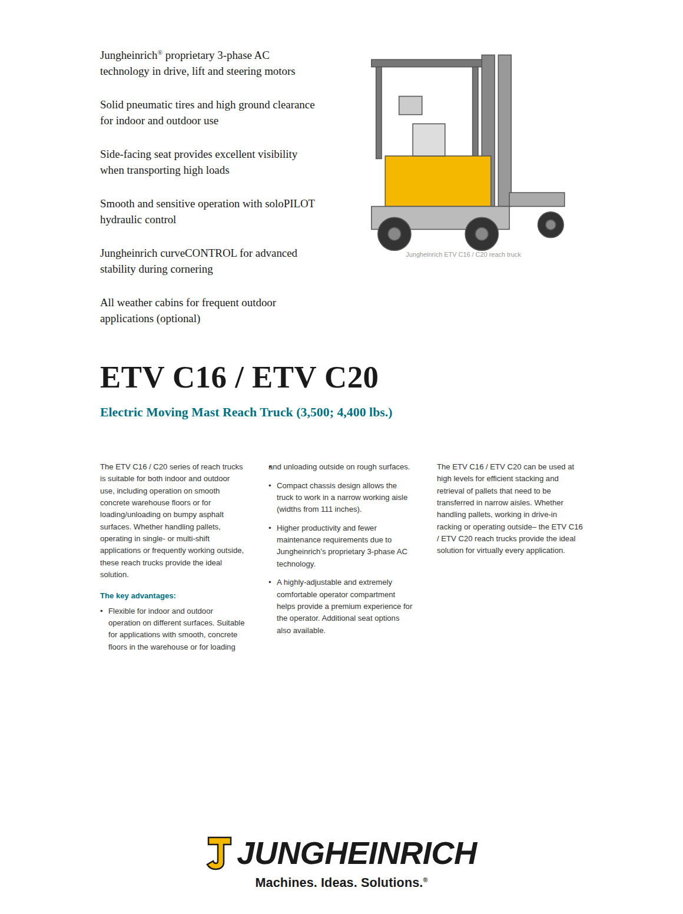Jungheinrich® proprietary 3-phase AC technology in drive, lift and steering motors
Solid pneumatic tires and high ground clearance for indoor and outdoor use
Side-facing seat provides excellent visibility when transporting high loads
Smooth and sensitive operation with soloPILOT hydraulic control
Jungheinrich curveCONTROL for advanced stability during cornering
All weather cabins for frequent outdoor applications (optional)
ETV C16 / ETV C20
Electric Moving Mast Reach Truck (3,500; 4,400 lbs.)
The ETV C16 / C20 series of reach trucks is suitable for both indoor and outdoor use, including operation on smooth concrete warehouse floors or for loading/unloading on bumpy asphalt surfaces. Whether handling pallets, operating in single- or multi-shift applications or frequently working outside, these reach trucks provide the ideal solution.
The key advantages:
Flexible for indoor and outdoor operation on different surfaces. Suitable for applications with smooth, concrete floors in the warehouse or for loading
and unloading outside on rough surfaces.
Compact chassis design allows the truck to work in a narrow working aisle (widths from 111 inches).
Higher productivity and fewer maintenance requirements due to Jungheinrich’s proprietary 3-phase AC technology.
A highly-adjustable and extremely comfortable operator compartment helps provide a premium experience for the operator. Additional seat options also available.
The ETV C16 / ETV C20 can be used at high levels for efficient stacking and retrieval of pallets that need to be transferred in narrow aisles. Whether handling pallets, working in drive-in racking or operating outside– the ETV C16 / ETV C20 reach trucks provide the ideal solution for virtually every application.
JUNGHEINRICH
Machines. Ideas. Solutions.®